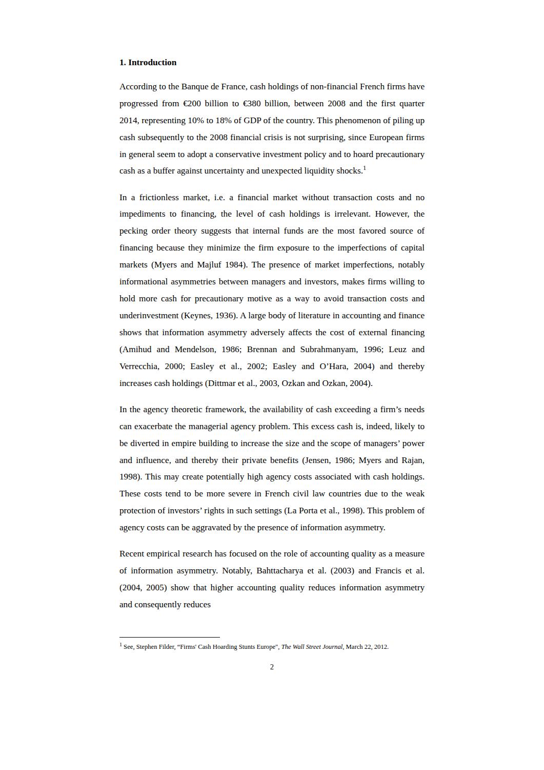1. Introduction
According to the Banque de France, cash holdings of non-financial French firms have progressed from €200 billion to €380 billion, between 2008 and the first quarter 2014, representing 10% to 18% of GDP of the country. This phenomenon of piling up cash subsequently to the 2008 financial crisis is not surprising, since European firms in general seem to adopt a conservative investment policy and to hoard precautionary cash as a buffer against uncertainty and unexpected liquidity shocks.1
In a frictionless market, i.e. a financial market without transaction costs and no impediments to financing, the level of cash holdings is irrelevant. However, the pecking order theory suggests that internal funds are the most favored source of financing because they minimize the firm exposure to the imperfections of capital markets (Myers and Majluf 1984). The presence of market imperfections, notably informational asymmetries between managers and investors, makes firms willing to hold more cash for precautionary motive as a way to avoid transaction costs and underinvestment (Keynes, 1936). A large body of literature in accounting and finance shows that information asymmetry adversely affects the cost of external financing (Amihud and Mendelson, 1986; Brennan and Subrahmanyam, 1996; Leuz and Verrecchia, 2000; Easley et al., 2002; Easley and O’Hara, 2004) and thereby increases cash holdings (Dittmar et al., 2003, Ozkan and Ozkan, 2004).
In the agency theoretic framework, the availability of cash exceeding a firm’s needs can exacerbate the managerial agency problem. This excess cash is, indeed, likely to be diverted in empire building to increase the size and the scope of managers’ power and influence, and thereby their private benefits (Jensen, 1986; Myers and Rajan, 1998). This may create potentially high agency costs associated with cash holdings. These costs tend to be more severe in French civil law countries due to the weak protection of investors’ rights in such settings (La Porta et al., 1998). This problem of agency costs can be aggravated by the presence of information asymmetry.
Recent empirical research has focused on the role of accounting quality as a measure of information asymmetry. Notably, Bahttacharya et al. (2003) and Francis et al. (2004, 2005) show that higher accounting quality reduces information asymmetry and consequently reduces
1 See, Stephen Filder, “Firms' Cash Hoarding Stunts Europe", The Wall Street Journal, March 22, 2012.
2